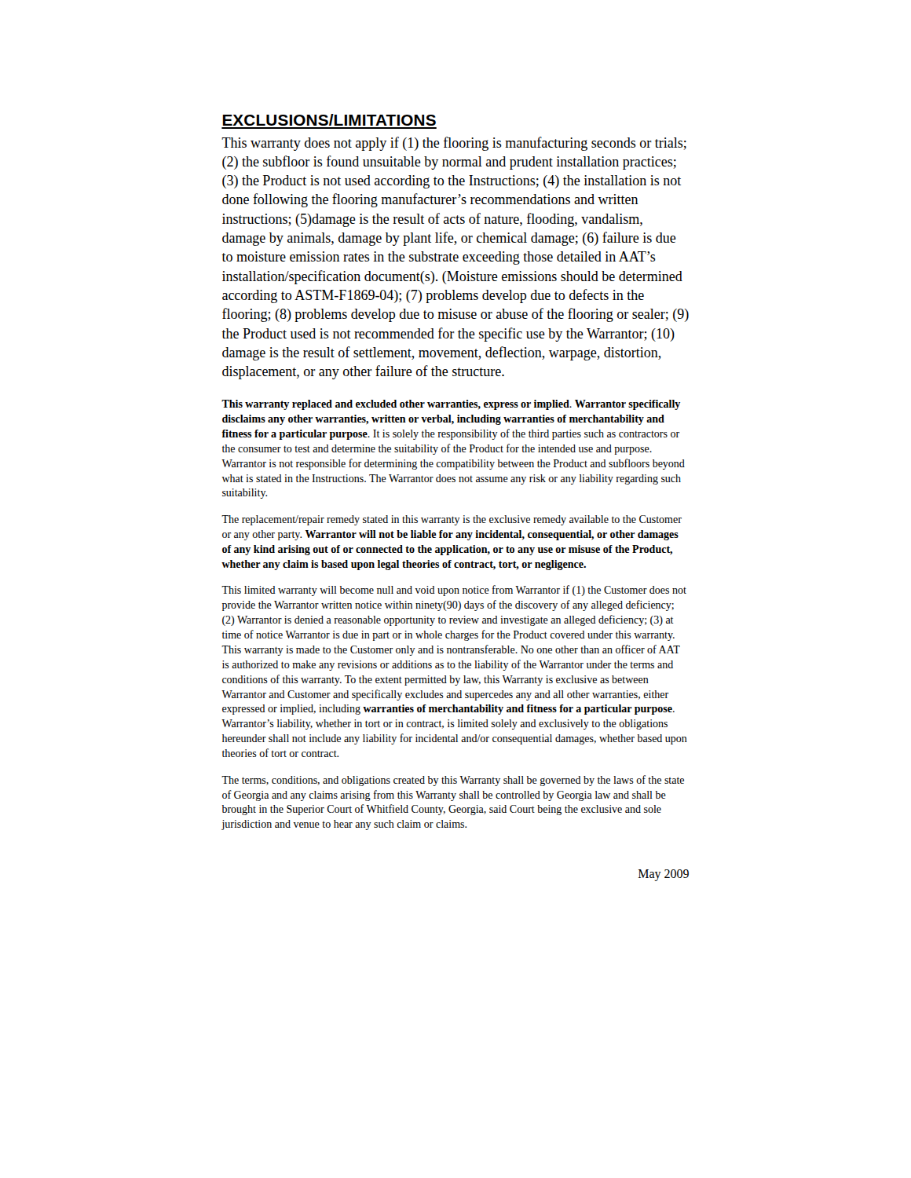EXCLUSIONS/LIMITATIONS
This warranty does not apply if (1) the flooring is manufacturing seconds or trials; (2) the subfloor is found unsuitable by normal and prudent installation practices; (3) the Product is not used according to the Instructions; (4) the installation is not done following the flooring manufacturer’s recommendations and written instructions; (5)damage is the result of acts of nature, flooding, vandalism, damage by animals, damage by plant life, or chemical damage; (6) failure is due to moisture emission rates in the substrate exceeding those detailed in AAT’s installation/specification document(s). (Moisture emissions should be determined according to ASTM-F1869-04); (7) problems develop due to defects in the flooring; (8) problems develop due to misuse or abuse of the flooring or sealer; (9) the Product used is not recommended for the specific use by the Warrantor; (10) damage is the result of settlement, movement, deflection, warpage, distortion, displacement, or any other failure of the structure.
This warranty replaced and excluded other warranties, express or implied. Warrantor specifically disclaims any other warranties, written or verbal, including warranties of merchantability and fitness for a particular purpose. It is solely the responsibility of the third parties such as contractors or the consumer to test and determine the suitability of the Product for the intended use and purpose. Warrantor is not responsible for determining the compatibility between the Product and subfloors beyond what is stated in the Instructions. The Warrantor does not assume any risk or any liability regarding such suitability.
The replacement/repair remedy stated in this warranty is the exclusive remedy available to the Customer or any other party. Warrantor will not be liable for any incidental, consequential, or other damages of any kind arising out of or connected to the application, or to any use or misuse of the Product, whether any claim is based upon legal theories of contract, tort, or negligence.
This limited warranty will become null and void upon notice from Warrantor if (1) the Customer does not provide the Warrantor written notice within ninety(90) days of the discovery of any alleged deficiency; (2) Warrantor is denied a reasonable opportunity to review and investigate an alleged deficiency; (3) at time of notice Warrantor is due in part or in whole charges for the Product covered under this warranty.
This warranty is made to the Customer only and is nontransferable. No one other than an officer of AAT is authorized to make any revisions or additions as to the liability of the Warrantor under the terms and conditions of this warranty. To the extent permitted by law, this Warranty is exclusive as between Warrantor and Customer and specifically excludes and supercedes any and all other warranties, either expressed or implied, including warranties of merchantability and fitness for a particular purpose. Warrantor’s liability, whether in tort or in contract, is limited solely and exclusively to the obligations hereunder shall not include any liability for incidental and/or consequential damages, whether based upon theories of tort or contract.
The terms, conditions, and obligations created by this Warranty shall be governed by the laws of the state of Georgia and any claims arising from this Warranty shall be controlled by Georgia law and shall be brought in the Superior Court of Whitfield County, Georgia, said Court being the exclusive and sole jurisdiction and venue to hear any such claim or claims.
May 2009